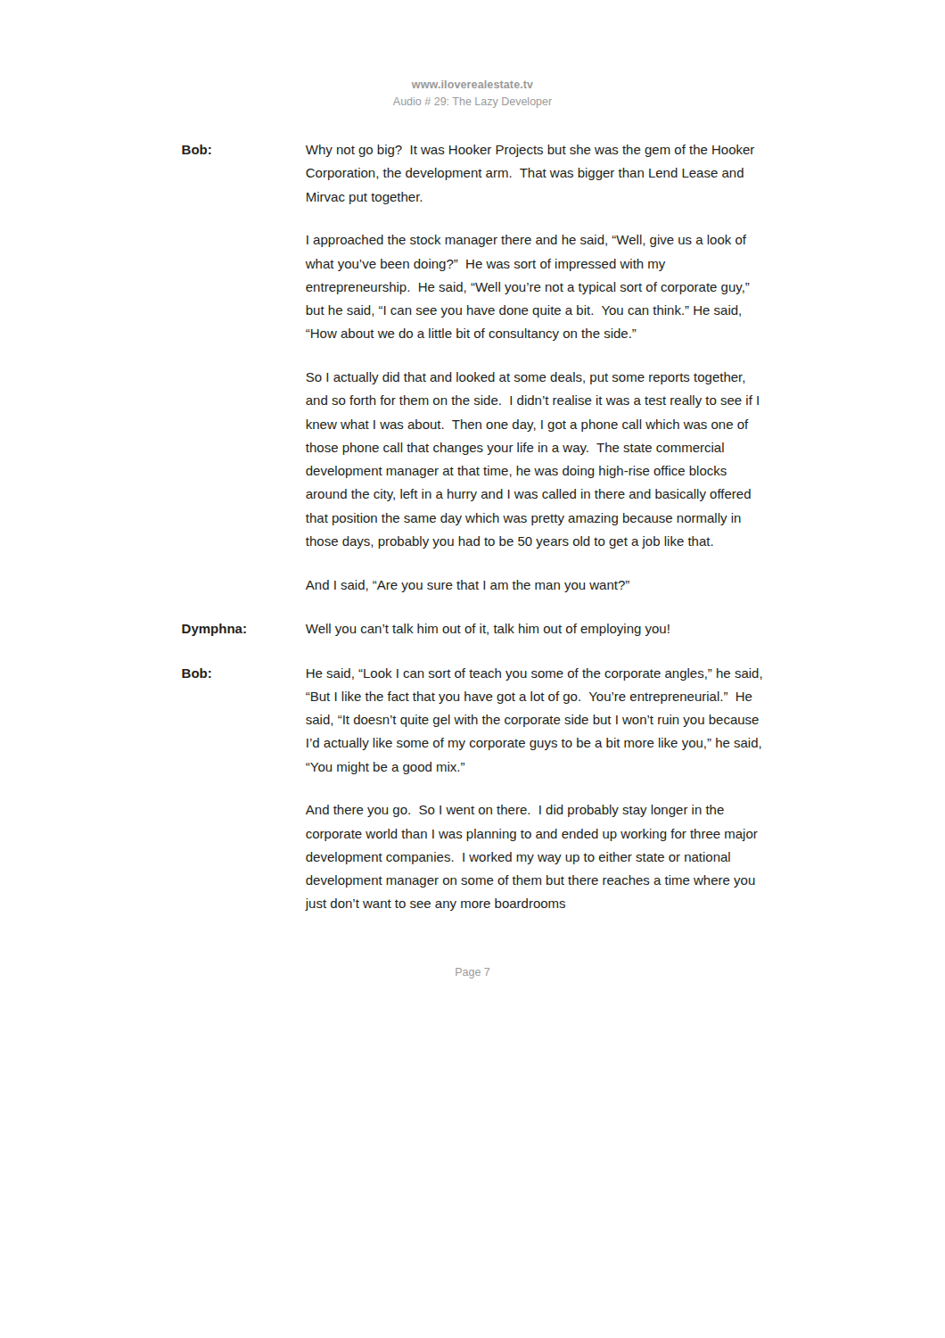www.iloverealestate.tv
Audio # 29: The Lazy Developer
Bob:
Why not go big? It was Hooker Projects but she was the gem of the Hooker Corporation, the development arm. That was bigger than Lend Lease and Mirvac put together.
I approached the stock manager there and he said, “Well, give us a look of what you’ve been doing?” He was sort of impressed with my entrepreneurship. He said, “Well you’re not a typical sort of corporate guy,” but he said, “I can see you have done quite a bit. You can think.” He said, “How about we do a little bit of consultancy on the side.”
So I actually did that and looked at some deals, put some reports together, and so forth for them on the side. I didn’t realise it was a test really to see if I knew what I was about. Then one day, I got a phone call which was one of those phone call that changes your life in a way. The state commercial development manager at that time, he was doing high-rise office blocks around the city, left in a hurry and I was called in there and basically offered that position the same day which was pretty amazing because normally in those days, probably you had to be 50 years old to get a job like that.
And I said, “Are you sure that I am the man you want?”
Dymphna:
Well you can’t talk him out of it, talk him out of employing you!
Bob:
He said, “Look I can sort of teach you some of the corporate angles,” he said, “But I like the fact that you have got a lot of go. You’re entrepreneurial.” He said, “It doesn’t quite gel with the corporate side but I won’t ruin you because I’d actually like some of my corporate guys to be a bit more like you,” he said, “You might be a good mix.”
And there you go. So I went on there. I did probably stay longer in the corporate world than I was planning to and ended up working for three major development companies. I worked my way up to either state or national development manager on some of them but there reaches a time where you just don’t want to see any more boardrooms
Page 7